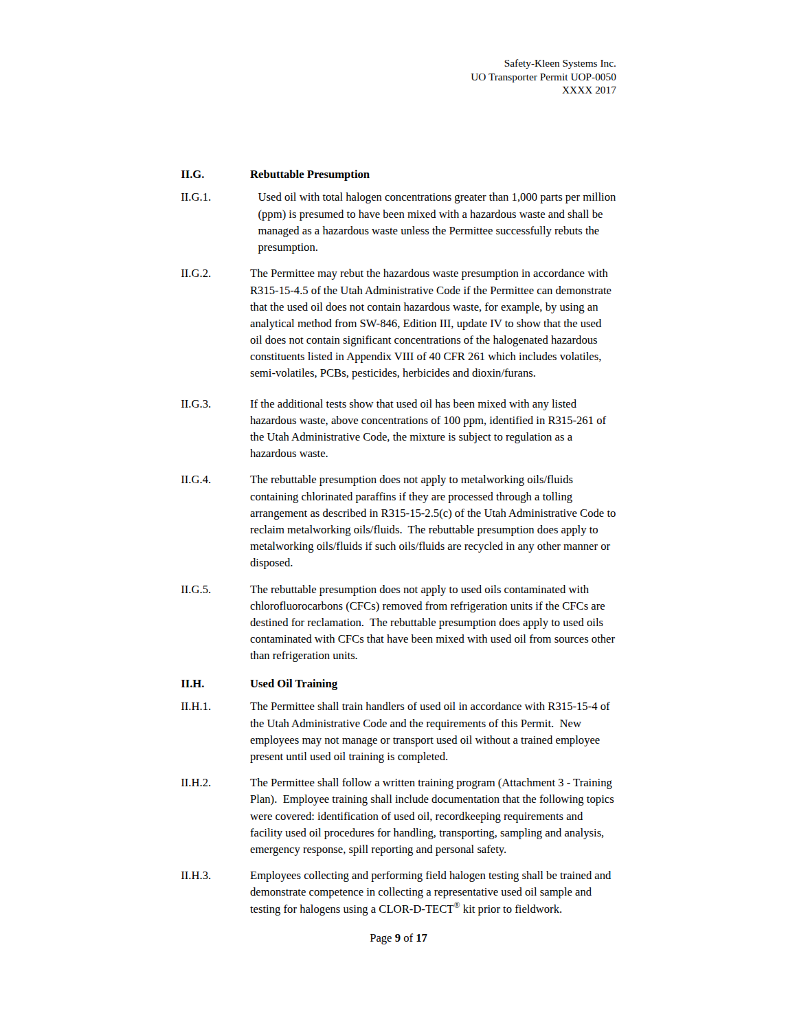Safety-Kleen Systems Inc.
UO Transporter Permit UOP-0050
XXXX 2017
II.G. Rebuttable Presumption
II.G.1.
Used oil with total halogen concentrations greater than 1,000 parts per million (ppm) is presumed to have been mixed with a hazardous waste and shall be managed as a hazardous waste unless the Permittee successfully rebuts the presumption.
II.G.2.
The Permittee may rebut the hazardous waste presumption in accordance with R315-15-4.5 of the Utah Administrative Code if the Permittee can demonstrate that the used oil does not contain hazardous waste, for example, by using an analytical method from SW-846, Edition III, update IV to show that the used oil does not contain significant concentrations of the halogenated hazardous constituents listed in Appendix VIII of 40 CFR 261 which includes volatiles, semi-volatiles, PCBs, pesticides, herbicides and dioxin/furans.
II.G.3.
If the additional tests show that used oil has been mixed with any listed hazardous waste, above concentrations of 100 ppm, identified in R315-261 of the Utah Administrative Code, the mixture is subject to regulation as a hazardous waste.
II.G.4.
The rebuttable presumption does not apply to metalworking oils/fluids containing chlorinated paraffins if they are processed through a tolling arrangement as described in R315-15-2.5(c) of the Utah Administrative Code to reclaim metalworking oils/fluids. The rebuttable presumption does apply to metalworking oils/fluids if such oils/fluids are recycled in any other manner or disposed.
II.G.5.
The rebuttable presumption does not apply to used oils contaminated with chlorofluorocarbons (CFCs) removed from refrigeration units if the CFCs are destined for reclamation. The rebuttable presumption does apply to used oils contaminated with CFCs that have been mixed with used oil from sources other than refrigeration units.
II.H. Used Oil Training
II.H.1.
The Permittee shall train handlers of used oil in accordance with R315-15-4 of the Utah Administrative Code and the requirements of this Permit. New employees may not manage or transport used oil without a trained employee present until used oil training is completed.
II.H.2.
The Permittee shall follow a written training program (Attachment 3 - Training Plan). Employee training shall include documentation that the following topics were covered: identification of used oil, recordkeeping requirements and facility used oil procedures for handling, transporting, sampling and analysis, emergency response, spill reporting and personal safety.
II.H.3.
Employees collecting and performing field halogen testing shall be trained and demonstrate competence in collecting a representative used oil sample and testing for halogens using a CLOR-D-TECT® kit prior to fieldwork.
Page 9 of 17